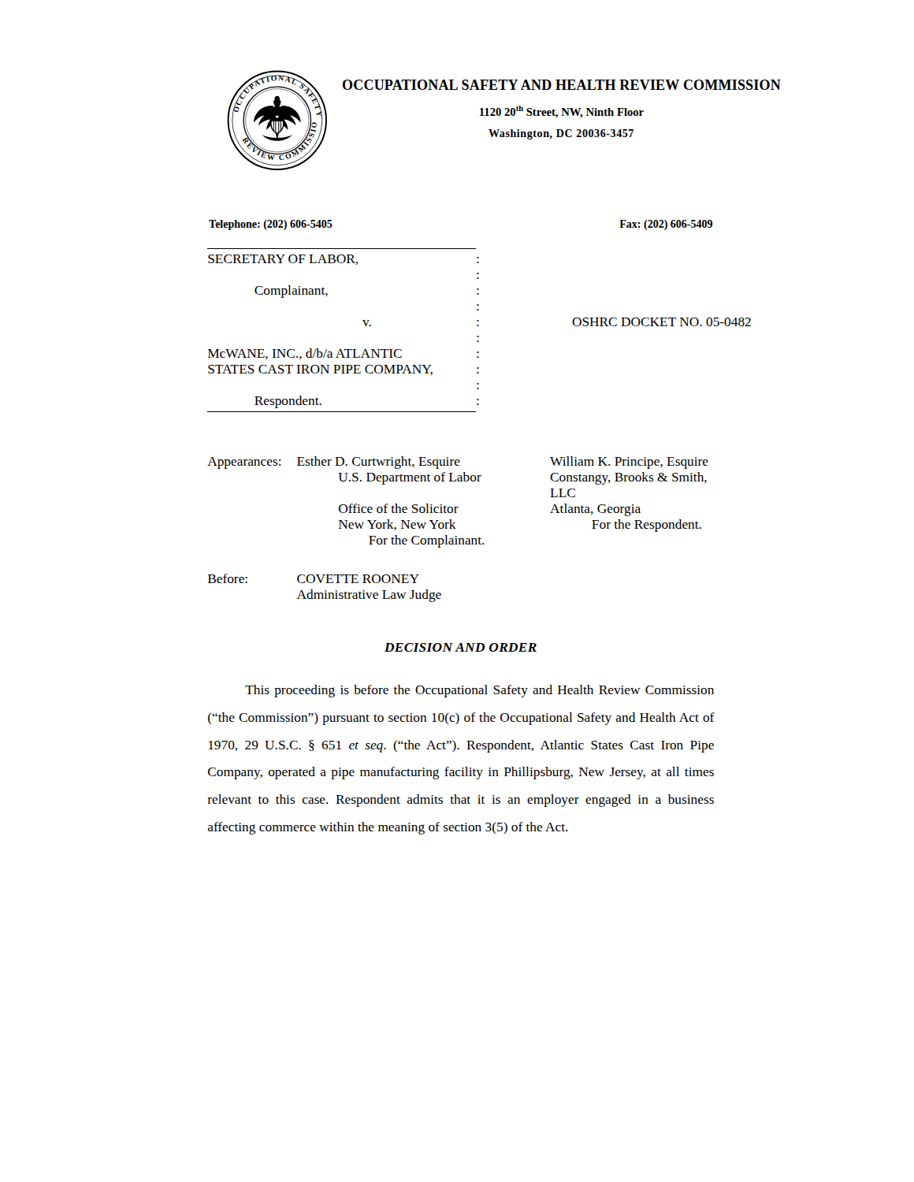OCCUPATIONAL SAFETY AND HEALTH REVIEW COMMISSION
OCCUPATIONAL SAFETY AND HEALTH REVIEW COMMISSION
1120 20th Street, NW, Ninth Floor
Washington, DC 20036-3457
Telephone: (202) 606-5405 Fax: (202) 606-5409
SECRETARY OF LABOR,
:
:
Complainant,
:
:
v.
:
OSHRC DOCKET NO. 05-0482
:
McWANE, INC., d/b/a ATLANTIC
:
STATES CAST IRON PIPE COMPANY,
:
:
Respondent.
:
Appearances:
Esther D. Curtwright, Esquire
William K. Principe, Esquire
U.S. Department of Labor
Constangy, Brooks & Smith, LLC
Office of the Solicitor
Atlanta, Georgia
New York, New York
For the Respondent.
For the Complainant.
Before:
COVETTE ROONEY
Administrative Law Judge
DECISION AND ORDER
This proceeding is before the Occupational Safety and Health Review Commission (“the Commission”) pursuant to section 10(c) of the Occupational Safety and Health Act of 1970, 29 U.S.C. § 651 et seq. (“the Act”). Respondent, Atlantic States Cast Iron Pipe Company, operated a pipe manufacturing facility in Phillipsburg, New Jersey, at all times relevant to this case. Respondent admits that it is an employer engaged in a business affecting commerce within the meaning of section 3(5) of the Act.